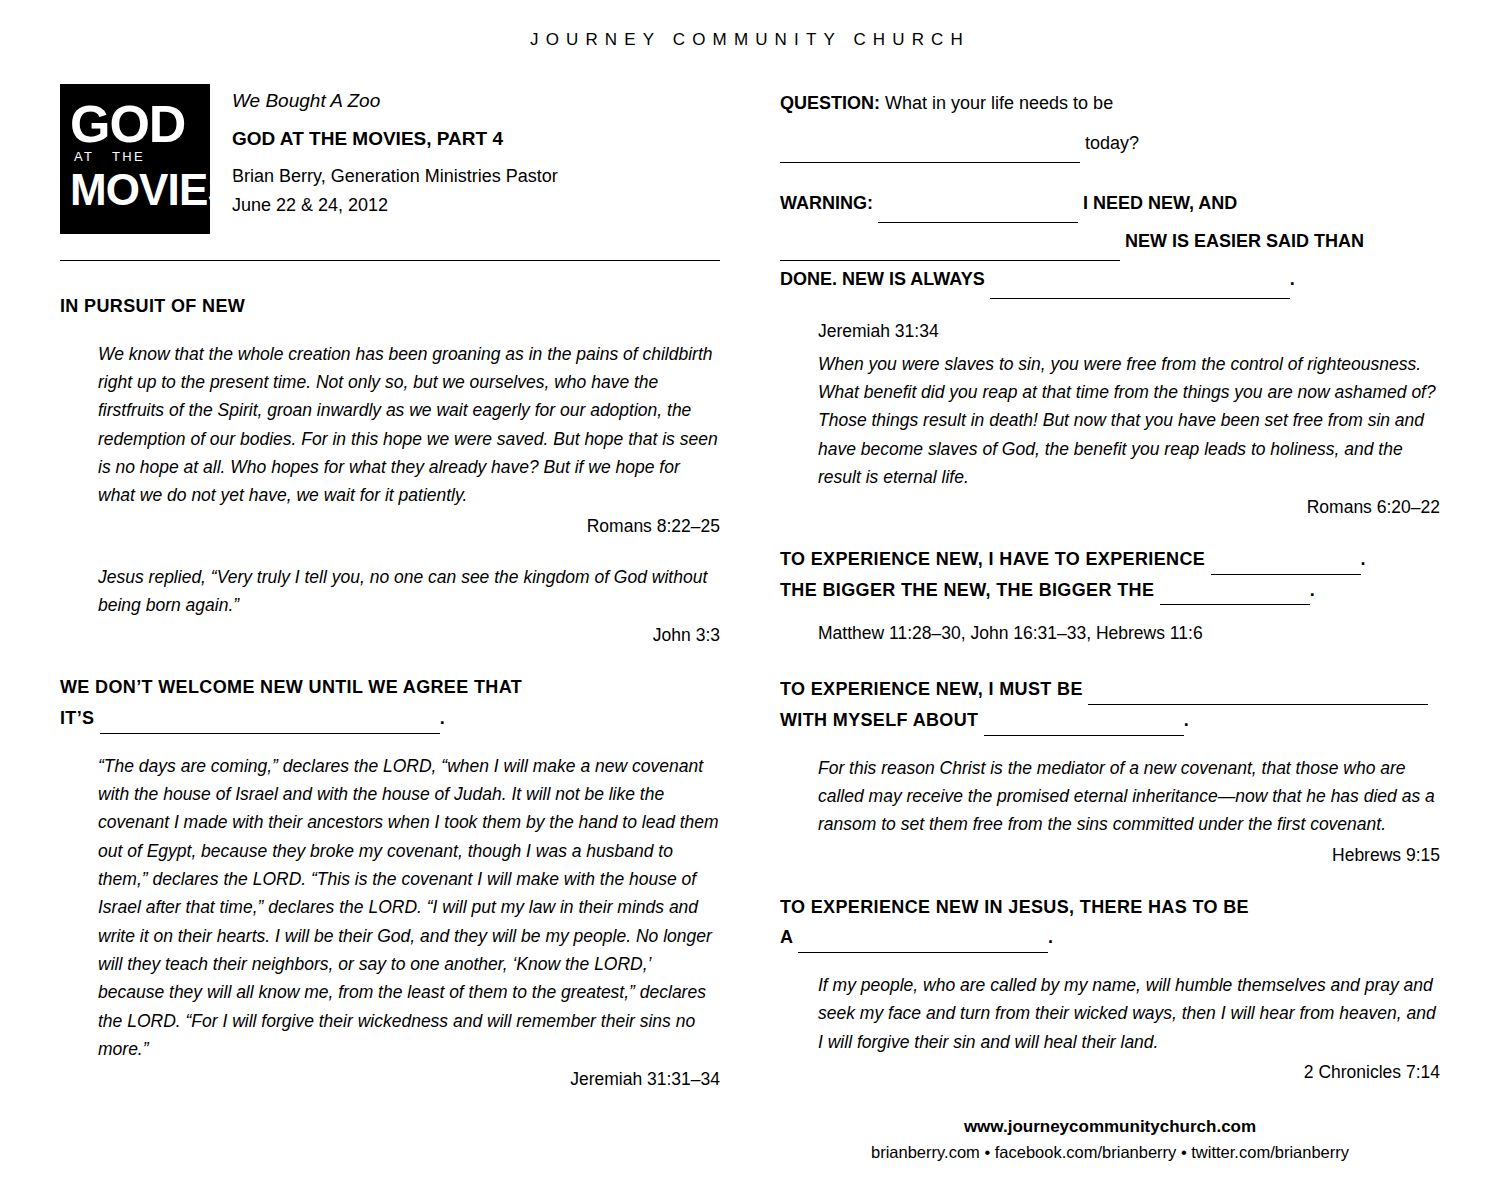Journey Community Church
GOD AT THE MOVIES
We Bought A Zoo
GOD AT THE MOVIES, PART 4
Brian Berry, Generation Ministries Pastor
June 22 & 24, 2012
IN PURSUIT OF NEW
We know that the whole creation has been groaning as in the pains of childbirth right up to the present time. Not only so, but we ourselves, who have the firstfruits of the Spirit, groan inwardly as we wait eagerly for our adoption, the redemption of our bodies. For in this hope we were saved. But hope that is seen is no hope at all. Who hopes for what they already have? But if we hope for what we do not yet have, we wait for it patiently.
Romans 8:22–25
Jesus replied, “Very truly I tell you, no one can see the kingdom of God without being born again.”
John 3:3
WE DON’T WELCOME NEW UNTIL WE AGREE THAT
IT’S .
“The days are coming,” declares the LORD, “when I will make a new covenant with the house of Israel and with the house of Judah. It will not be like the covenant I made with their ancestors when I took them by the hand to lead them out of Egypt, because they broke my covenant, though I was a husband to them,” declares the LORD. “This is the covenant I will make with the house of Israel after that time,” declares the LORD. “I will put my law in their minds and write it on their hearts. I will be their God, and they will be my people. No longer will they teach their neighbors, or say to one another, ‘Know the LORD,’ because they will all know me, from the least of them to the greatest,” declares the LORD. “For I will forgive their wickedness and will remember their sins no more.”
Jeremiah 31:31–34
QUESTION: What in your life needs to be
today?
WARNING: I NEED NEW, AND
NEW IS EASIER SAID THAN
DONE. NEW IS ALWAYS .
Jeremiah 31:34
When you were slaves to sin, you were free from the control of righteousness. What benefit did you reap at that time from the things you are now ashamed of? Those things result in death! But now that you have been set free from sin and have become slaves of God, the benefit you reap leads to holiness, and the result is eternal life.
Romans 6:20–22
TO EXPERIENCE NEW, I HAVE TO EXPERIENCE .
THE BIGGER THE NEW, THE BIGGER THE .
Matthew 11:28–30, John 16:31–33, Hebrews 11:6
TO EXPERIENCE NEW, I MUST BE
WITH MYSELF ABOUT .
For this reason Christ is the mediator of a new covenant, that those who are called may receive the promised eternal inheritance—now that he has died as a ransom to set them free from the sins committed under the first covenant.
Hebrews 9:15
TO EXPERIENCE NEW IN JESUS, THERE HAS TO BE
A .
If my people, who are called by my name, will humble themselves and pray and seek my face and turn from their wicked ways, then I will hear from heaven, and I will forgive their sin and will heal their land.
2 Chronicles 7:14
www.journeycommunitychurch.com
brianberry.com • facebook.com/brianberry • twitter.com/brianberry